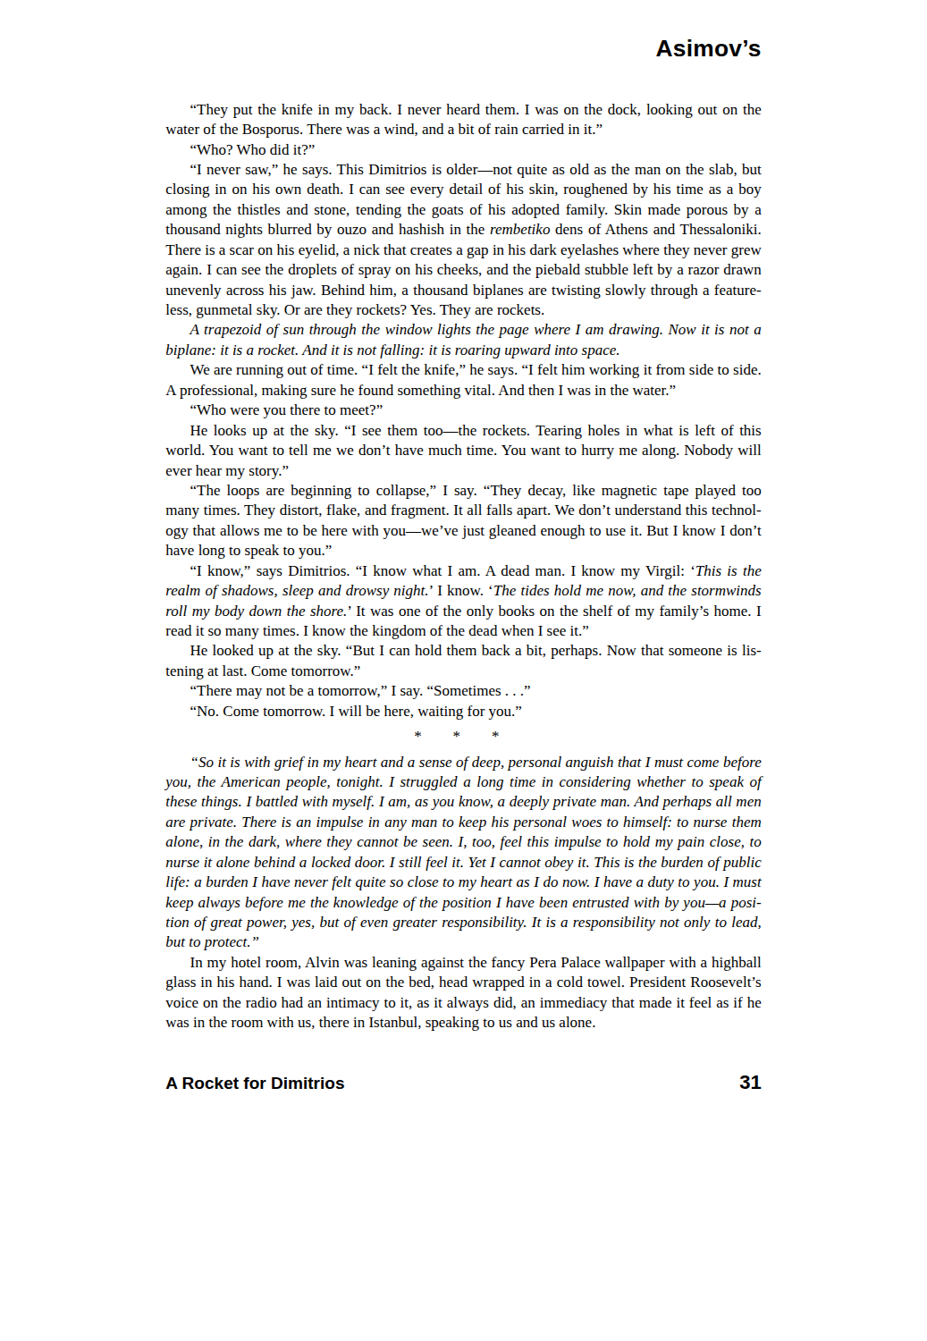Asimov’s
“They put the knife in my back. I never heard them. I was on the dock, looking out on the water of the Bosporus. There was a wind, and a bit of rain carried in it.”
“Who? Who did it?”
“I never saw,” he says. This Dimitrios is older—not quite as old as the man on the slab, but closing in on his own death. I can see every detail of his skin, roughened by his time as a boy among the thistles and stone, tending the goats of his adopted family. Skin made porous by a thousand nights blurred by ouzo and hashish in the rembetiko dens of Athens and Thessaloniki. There is a scar on his eyelid, a nick that creates a gap in his dark eyelashes where they never grew again. I can see the droplets of spray on his cheeks, and the piebald stubble left by a razor drawn unevenly across his jaw. Behind him, a thousand biplanes are twisting slowly through a featureless, gunmetal sky. Or are they rockets? Yes. They are rockets.
A trapezoid of sun through the window lights the page where I am drawing. Now it is not a biplane: it is a rocket. And it is not falling: it is roaring upward into space.
We are running out of time. “I felt the knife,” he says. “I felt him working it from side to side. A professional, making sure he found something vital. And then I was in the water.”
“Who were you there to meet?”
He looks up at the sky. “I see them too—the rockets. Tearing holes in what is left of this world. You want to tell me we don’t have much time. You want to hurry me along. Nobody will ever hear my story.”
“The loops are beginning to collapse,” I say. “They decay, like magnetic tape played too many times. They distort, flake, and fragment. It all falls apart. We don’t understand this technology that allows me to be here with you—we’ve just gleaned enough to use it. But I know I don’t have long to speak to you.”
“I know,” says Dimitrios. “I know what I am. A dead man. I know my Virgil: ‘This is the realm of shadows, sleep and drowsy night.’ I know. ‘The tides hold me now, and the stormwinds roll my body down the shore.’ It was one of the only books on the shelf of my family’s home. I read it so many times. I know the kingdom of the dead when I see it.”
He looked up at the sky. “But I can hold them back a bit, perhaps. Now that someone is listening at last. Come tomorrow.”
“There may not be a tomorrow,” I say. “Sometimes . . .”
“No. Come tomorrow. I will be here, waiting for you.”
* * *
“So it is with grief in my heart and a sense of deep, personal anguish that I must come before you, the American people, tonight. I struggled a long time in considering whether to speak of these things. I battled with myself. I am, as you know, a deeply private man. And perhaps all men are private. There is an impulse in any man to keep his personal woes to himself: to nurse them alone, in the dark, where they cannot be seen. I, too, feel this impulse to hold my pain close, to nurse it alone behind a locked door. I still feel it. Yet I cannot obey it. This is the burden of public life: a burden I have never felt quite so close to my heart as I do now. I have a duty to you. I must keep always before me the knowledge of the position I have been entrusted with by you—a position of great power, yes, but of even greater responsibility. It is a responsibility not only to lead, but to protect.”
In my hotel room, Alvin was leaning against the fancy Pera Palace wallpaper with a highball glass in his hand. I was laid out on the bed, head wrapped in a cold towel. President Roosevelt’s voice on the radio had an intimacy to it, as it always did, an immediacy that made it feel as if he was in the room with us, there in Istanbul, speaking to us and us alone.
A Rocket for Dimitrios 31